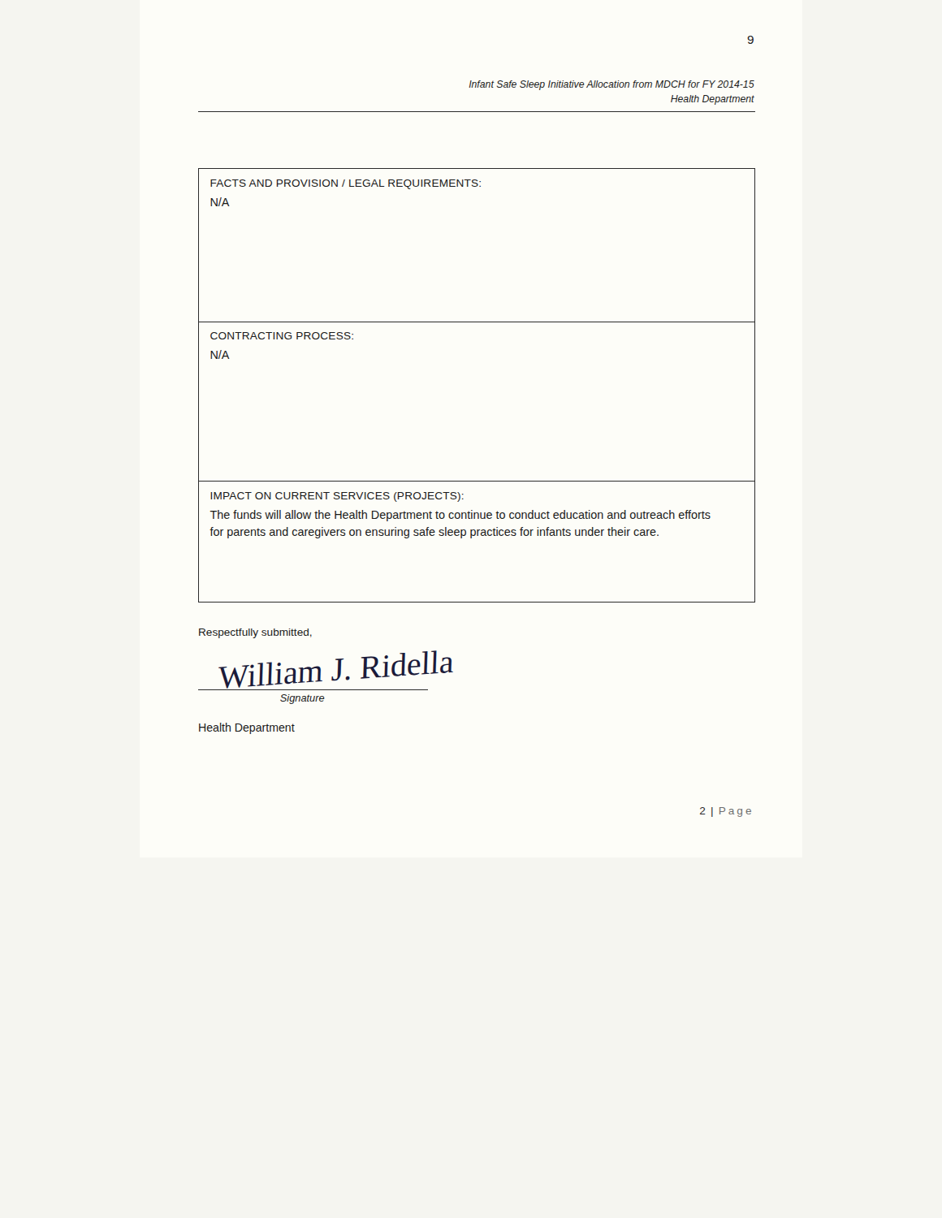9
Infant Safe Sleep Initiative Allocation from MDCH for FY 2014-15 Health Department
FACTS AND PROVISION / LEGAL REQUIREMENTS:
N/A
CONTRACTING PROCESS:
N/A
IMPACT ON CURRENT SERVICES (PROJECTS):
The funds will allow the Health Department to continue to conduct education and outreach efforts for parents and caregivers on ensuring safe sleep practices for infants under their care.
Respectfully submitted,
William J. Ridella
Signature
Health Department
2 | Page